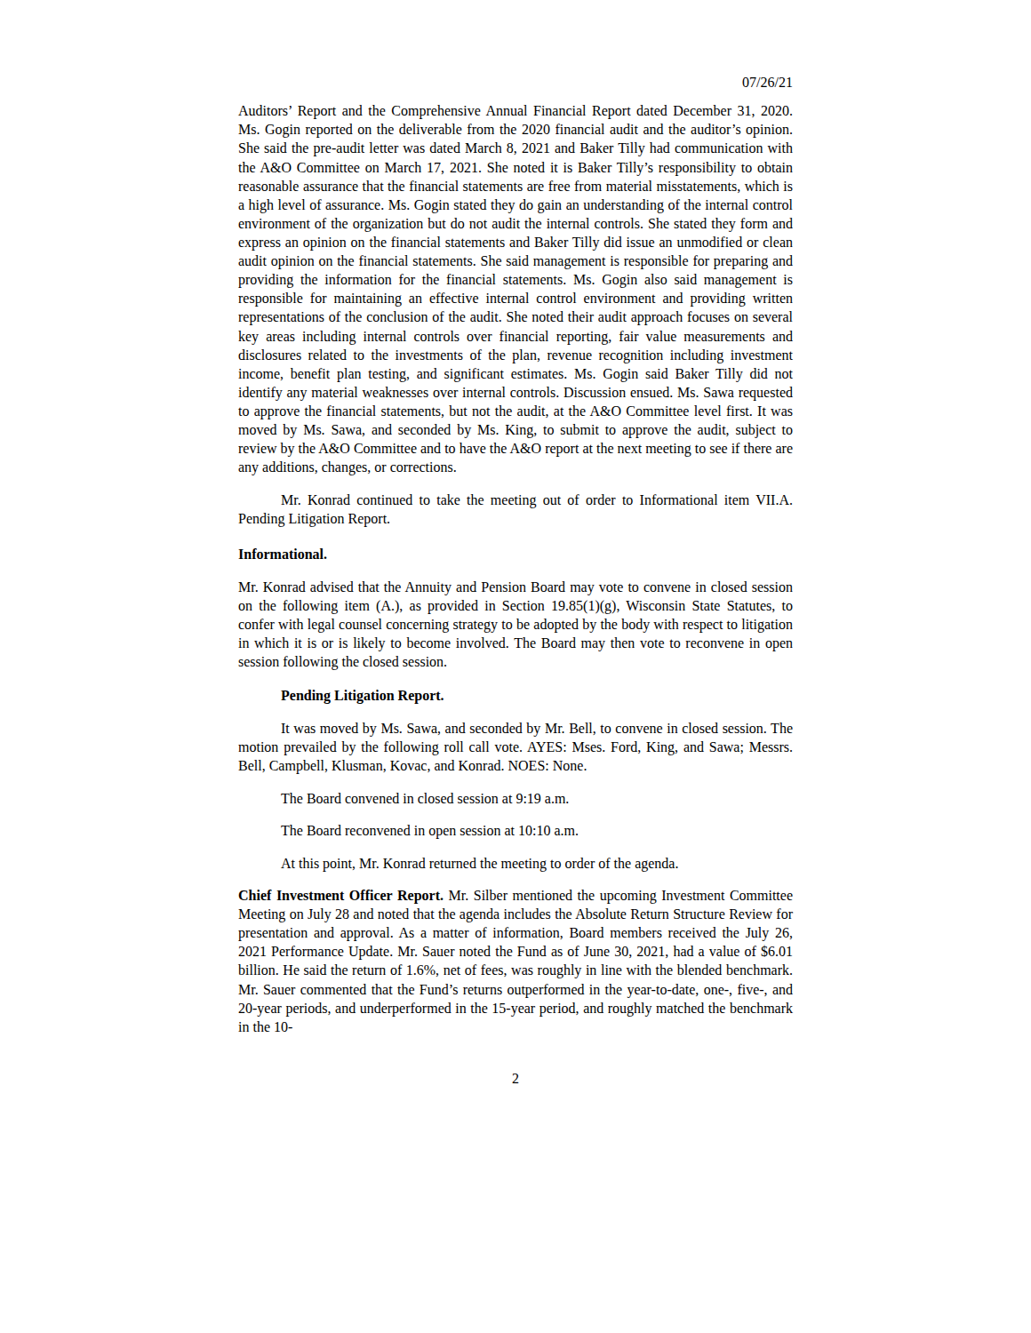07/26/21
Auditors’ Report and the Comprehensive Annual Financial Report dated December 31, 2020. Ms. Gogin reported on the deliverable from the 2020 financial audit and the auditor’s opinion. She said the pre-audit letter was dated March 8, 2021 and Baker Tilly had communication with the A&O Committee on March 17, 2021. She noted it is Baker Tilly’s responsibility to obtain reasonable assurance that the financial statements are free from material misstatements, which is a high level of assurance. Ms. Gogin stated they do gain an understanding of the internal control environment of the organization but do not audit the internal controls. She stated they form and express an opinion on the financial statements and Baker Tilly did issue an unmodified or clean audit opinion on the financial statements. She said management is responsible for preparing and providing the information for the financial statements. Ms. Gogin also said management is responsible for maintaining an effective internal control environment and providing written representations of the conclusion of the audit. She noted their audit approach focuses on several key areas including internal controls over financial reporting, fair value measurements and disclosures related to the investments of the plan, revenue recognition including investment income, benefit plan testing, and significant estimates. Ms. Gogin said Baker Tilly did not identify any material weaknesses over internal controls. Discussion ensued. Ms. Sawa requested to approve the financial statements, but not the audit, at the A&O Committee level first. It was moved by Ms. Sawa, and seconded by Ms. King, to submit to approve the audit, subject to review by the A&O Committee and to have the A&O report at the next meeting to see if there are any additions, changes, or corrections.
Mr. Konrad continued to take the meeting out of order to Informational item VII.A. Pending Litigation Report.
Informational.
Mr. Konrad advised that the Annuity and Pension Board may vote to convene in closed session on the following item (A.), as provided in Section 19.85(1)(g), Wisconsin State Statutes, to confer with legal counsel concerning strategy to be adopted by the body with respect to litigation in which it is or is likely to become involved. The Board may then vote to reconvene in open session following the closed session.
Pending Litigation Report.
It was moved by Ms. Sawa, and seconded by Mr. Bell, to convene in closed session. The motion prevailed by the following roll call vote. AYES: Mses. Ford, King, and Sawa; Messrs. Bell, Campbell, Klusman, Kovac, and Konrad. NOES: None.
The Board convened in closed session at 9:19 a.m.
The Board reconvened in open session at 10:10 a.m.
At this point, Mr. Konrad returned the meeting to order of the agenda.
Chief Investment Officer Report. Mr. Silber mentioned the upcoming Investment Committee Meeting on July 28 and noted that the agenda includes the Absolute Return Structure Review for presentation and approval. As a matter of information, Board members received the July 26, 2021 Performance Update. Mr. Sauer noted the Fund as of June 30, 2021, had a value of $6.01 billion. He said the return of 1.6%, net of fees, was roughly in line with the blended benchmark. Mr. Sauer commented that the Fund’s returns outperformed in the year-to-date, one-, five-, and 20-year periods, and underperformed in the 15-year period, and roughly matched the benchmark in the 10-
2